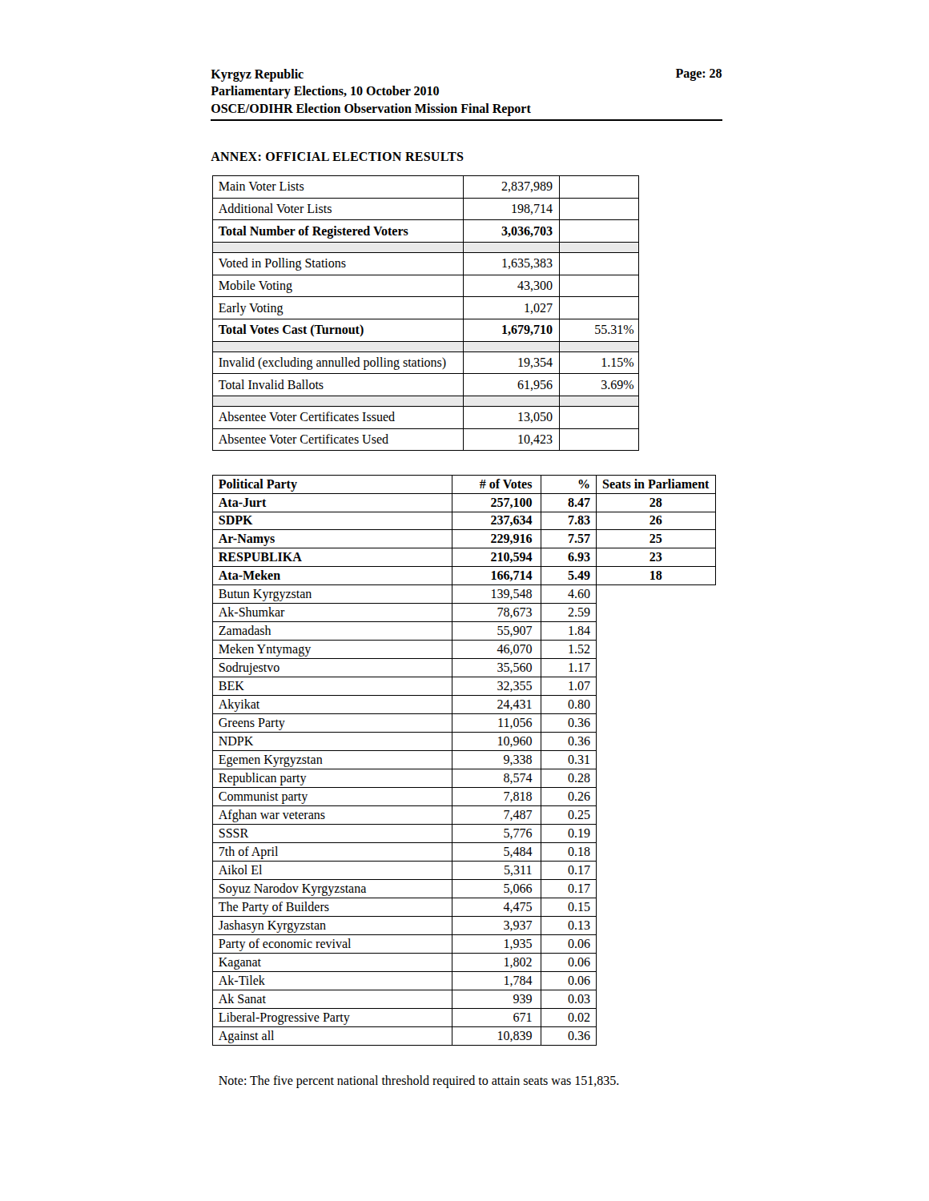Kyrgyz Republic
Parliamentary Elections, 10 October 2010
OSCE/ODIHR Election Observation Mission Final Report
Page: 28
ANNEX: OFFICIAL ELECTION RESULTS
| Main Voter Lists | 2,837,989 | |
| Additional Voter Lists | 198,714 | |
| Total Number of Registered Voters | 3,036,703 | |
| Voted in Polling Stations | 1,635,383 | |
| Mobile Voting | 43,300 | |
| Early Voting | 1,027 | |
| Total Votes Cast (Turnout) | 1,679,710 | 55.31% |
| Invalid (excluding annulled polling stations) | 19,354 | 1.15% |
| Total Invalid Ballots | 61,956 | 3.69% |
| Absentee Voter Certificates Issued | 13,050 | |
| Absentee Voter Certificates Used | 10,423 | |
| Political Party | # of Votes | % | Seats in Parliament |
| --- | --- | --- | --- |
| Ata-Jurt | 257,100 | 8.47 | 28 |
| SDPK | 237,634 | 7.83 | 26 |
| Ar-Namys | 229,916 | 7.57 | 25 |
| RESPUBLIKA | 210,594 | 6.93 | 23 |
| Ata-Meken | 166,714 | 5.49 | 18 |
| Butun Kyrgyzstan | 139,548 | 4.60 | |
| Ak-Shumkar | 78,673 | 2.59 | |
| Zamadash | 55,907 | 1.84 | |
| Meken Yntymagy | 46,070 | 1.52 | |
| Sodrujestvo | 35,560 | 1.17 | |
| BEK | 32,355 | 1.07 | |
| Akyikat | 24,431 | 0.80 | |
| Greens Party | 11,056 | 0.36 | |
| NDPK | 10,960 | 0.36 | |
| Egemen Kyrgyzstan | 9,338 | 0.31 | |
| Republican party | 8,574 | 0.28 | |
| Communist party | 7,818 | 0.26 | |
| Afghan war veterans | 7,487 | 0.25 | |
| SSSR | 5,776 | 0.19 | |
| 7th of April | 5,484 | 0.18 | |
| Aikol El | 5,311 | 0.17 | |
| Soyuz Narodov Kyrgyzstana | 5,066 | 0.17 | |
| The Party of Builders | 4,475 | 0.15 | |
| Jashasyn Kyrgyzstan | 3,937 | 0.13 | |
| Party of economic revival | 1,935 | 0.06 | |
| Kaganat | 1,802 | 0.06 | |
| Ak-Tilek | 1,784 | 0.06 | |
| Ak Sanat | 939 | 0.03 | |
| Liberal-Progressive Party | 671 | 0.02 | |
| Against all | 10,839 | 0.36 | |
Note: The five percent national threshold required to attain seats was 151,835.